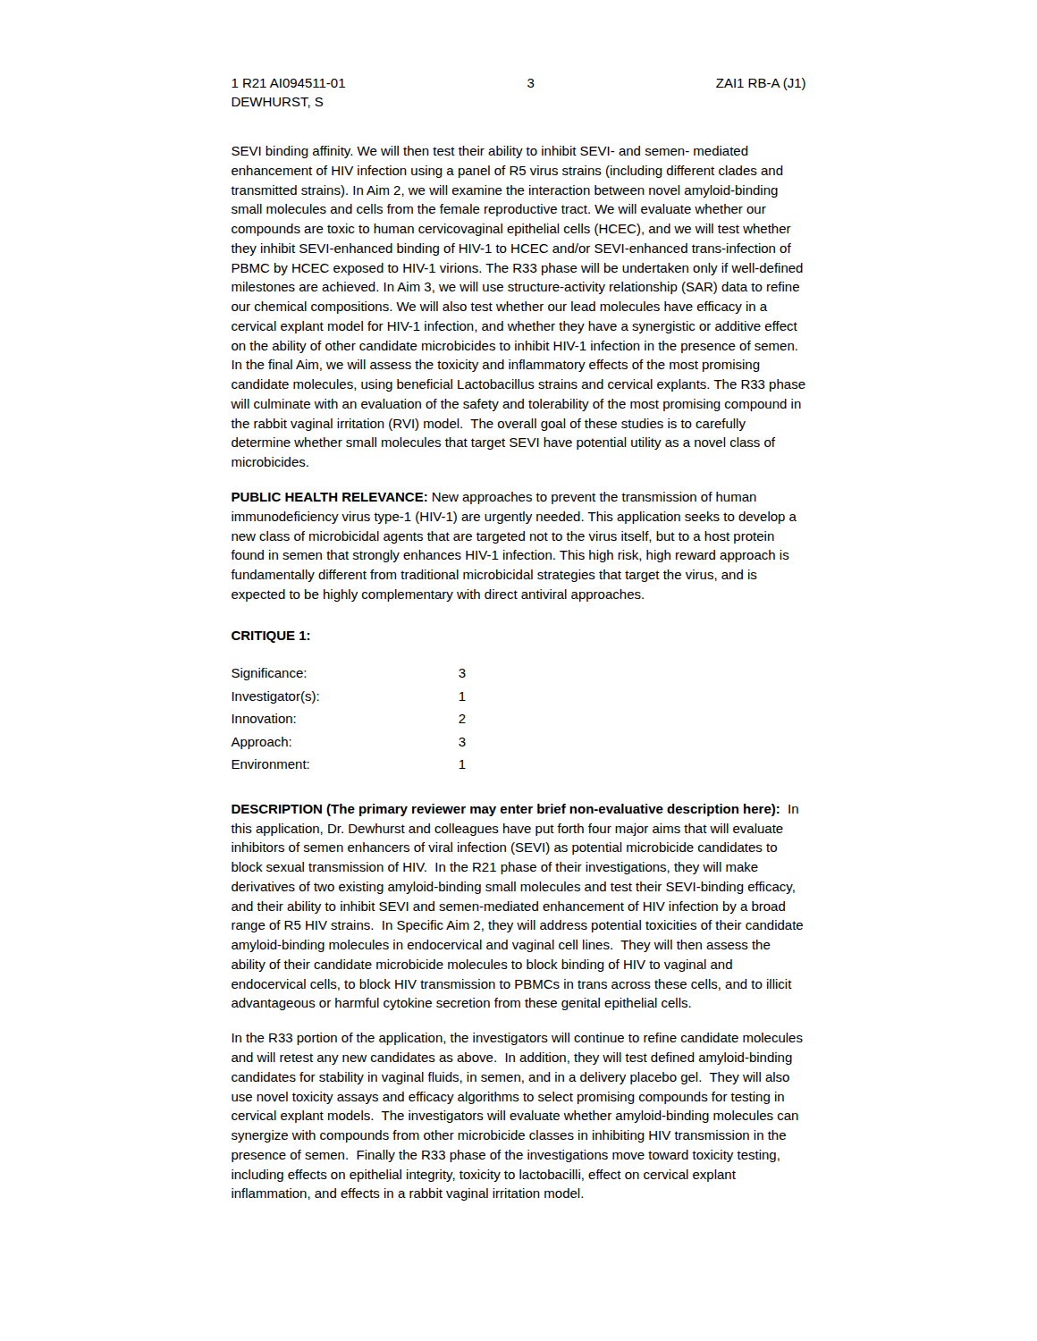1 R21 AI094511-01 DEWHURST, S
3
ZAI1 RB-A (J1)
SEVI binding affinity. We will then test their ability to inhibit SEVI- and semen- mediated enhancement of HIV infection using a panel of R5 virus strains (including different clades and transmitted strains). In Aim 2, we will examine the interaction between novel amyloid-binding small molecules and cells from the female reproductive tract. We will evaluate whether our compounds are toxic to human cervicovaginal epithelial cells (HCEC), and we will test whether they inhibit SEVI-enhanced binding of HIV-1 to HCEC and/or SEVI-enhanced trans-infection of PBMC by HCEC exposed to HIV-1 virions. The R33 phase will be undertaken only if well-defined milestones are achieved. In Aim 3, we will use structure-activity relationship (SAR) data to refine our chemical compositions. We will also test whether our lead molecules have efficacy in a cervical explant model for HIV-1 infection, and whether they have a synergistic or additive effect on the ability of other candidate microbicides to inhibit HIV-1 infection in the presence of semen. In the final Aim, we will assess the toxicity and inflammatory effects of the most promising candidate molecules, using beneficial Lactobacillus strains and cervical explants. The R33 phase will culminate with an evaluation of the safety and tolerability of the most promising compound in the rabbit vaginal irritation (RVI) model. The overall goal of these studies is to carefully determine whether small molecules that target SEVI have potential utility as a novel class of microbicides.
PUBLIC HEALTH RELEVANCE: New approaches to prevent the transmission of human immunodeficiency virus type-1 (HIV-1) are urgently needed. This application seeks to develop a new class of microbicidal agents that are targeted not to the virus itself, but to a host protein found in semen that strongly enhances HIV-1 infection. This high risk, high reward approach is fundamentally different from traditional microbicidal strategies that target the virus, and is expected to be highly complementary with direct antiviral approaches.
CRITIQUE 1:
| Significance: | 3 |
| Investigator(s): | 1 |
| Innovation: | 2 |
| Approach: | 3 |
| Environment: | 1 |
DESCRIPTION (The primary reviewer may enter brief non-evaluative description here): In this application, Dr. Dewhurst and colleagues have put forth four major aims that will evaluate inhibitors of semen enhancers of viral infection (SEVI) as potential microbicide candidates to block sexual transmission of HIV. In the R21 phase of their investigations, they will make derivatives of two existing amyloid-binding small molecules and test their SEVI-binding efficacy, and their ability to inhibit SEVI and semen-mediated enhancement of HIV infection by a broad range of R5 HIV strains. In Specific Aim 2, they will address potential toxicities of their candidate amyloid-binding molecules in endocervical and vaginal cell lines. They will then assess the ability of their candidate microbicide molecules to block binding of HIV to vaginal and endocervical cells, to block HIV transmission to PBMCs in trans across these cells, and to illicit advantageous or harmful cytokine secretion from these genital epithelial cells.
In the R33 portion of the application, the investigators will continue to refine candidate molecules and will retest any new candidates as above. In addition, they will test defined amyloid-binding candidates for stability in vaginal fluids, in semen, and in a delivery placebo gel. They will also use novel toxicity assays and efficacy algorithms to select promising compounds for testing in cervical explant models. The investigators will evaluate whether amyloid-binding molecules can synergize with compounds from other microbicide classes in inhibiting HIV transmission in the presence of semen. Finally the R33 phase of the investigations move toward toxicity testing, including effects on epithelial integrity, toxicity to lactobacilli, effect on cervical explant inflammation, and effects in a rabbit vaginal irritation model.